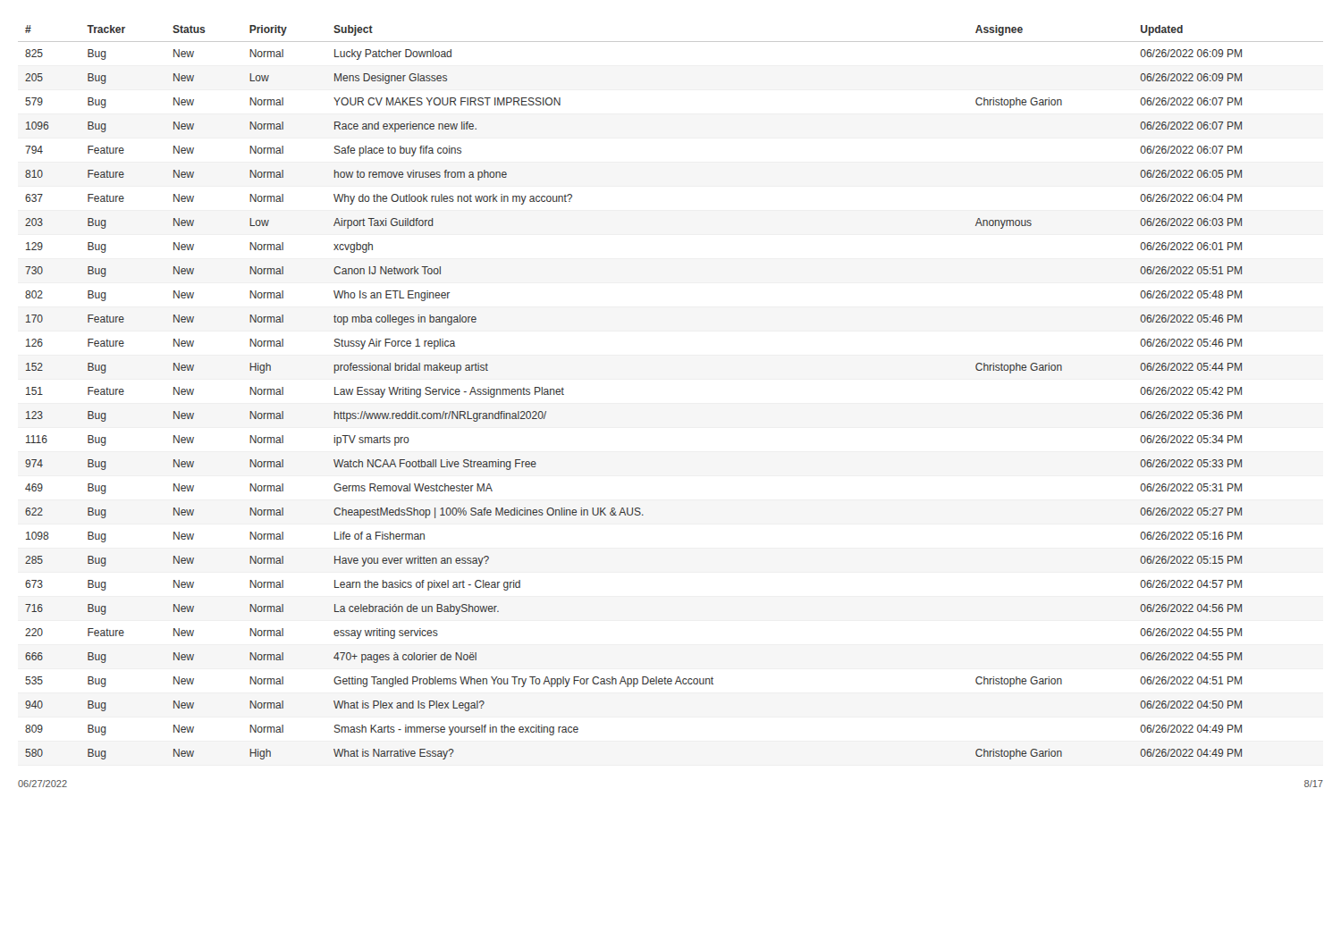| # | Tracker | Status | Priority | Subject | Assignee | Updated |
| --- | --- | --- | --- | --- | --- | --- |
| 825 | Bug | New | Normal | Lucky Patcher Download | | 06/26/2022 06:09 PM |
| 205 | Bug | New | Low | Mens Designer Glasses | | 06/26/2022 06:09 PM |
| 579 | Bug | New | Normal | YOUR CV MAKES YOUR FIRST IMPRESSION | Christophe Garion | 06/26/2022 06:07 PM |
| 1096 | Bug | New | Normal | Race and experience new life. | | 06/26/2022 06:07 PM |
| 794 | Feature | New | Normal | Safe place to buy fifa coins | | 06/26/2022 06:07 PM |
| 810 | Feature | New | Normal | how to remove viruses from a phone | | 06/26/2022 06:05 PM |
| 637 | Feature | New | Normal | Why do the Outlook rules not work in my account? | | 06/26/2022 06:04 PM |
| 203 | Bug | New | Low | Airport Taxi Guildford | Anonymous | 06/26/2022 06:03 PM |
| 129 | Bug | New | Normal | xcvgbgh | | 06/26/2022 06:01 PM |
| 730 | Bug | New | Normal | Canon IJ Network Tool | | 06/26/2022 05:51 PM |
| 802 | Bug | New | Normal | Who Is an ETL Engineer | | 06/26/2022 05:48 PM |
| 170 | Feature | New | Normal | top mba colleges in bangalore | | 06/26/2022 05:46 PM |
| 126 | Feature | New | Normal | Stussy Air Force 1 replica | | 06/26/2022 05:46 PM |
| 152 | Bug | New | High | professional bridal makeup artist | Christophe Garion | 06/26/2022 05:44 PM |
| 151 | Feature | New | Normal | Law Essay Writing Service - Assignments Planet | | 06/26/2022 05:42 PM |
| 123 | Bug | New | Normal | https://www.reddit.com/r/NRLgrandfinal2020/ | | 06/26/2022 05:36 PM |
| 1116 | Bug | New | Normal | ipTV smarts pro | | 06/26/2022 05:34 PM |
| 974 | Bug | New | Normal | Watch NCAA Football Live Streaming Free | | 06/26/2022 05:33 PM |
| 469 | Bug | New | Normal | Germs Removal Westchester MA | | 06/26/2022 05:31 PM |
| 622 | Bug | New | Normal | CheapestMedsShop / 100% Safe Medicines Online in UK & AUS. | | 06/26/2022 05:27 PM |
| 1098 | Bug | New | Normal | Life of a Fisherman | | 06/26/2022 05:16 PM |
| 285 | Bug | New | Normal | Have you ever written an essay? | | 06/26/2022 05:15 PM |
| 673 | Bug | New | Normal | Learn the basics of pixel art - Clear grid | | 06/26/2022 04:57 PM |
| 716 | Bug | New | Normal | La celebración de un BabyShower. | | 06/26/2022 04:56 PM |
| 220 | Feature | New | Normal | essay writing services | | 06/26/2022 04:55 PM |
| 666 | Bug | New | Normal | 470+ pages à colorier de Noël | | 06/26/2022 04:55 PM |
| 535 | Bug | New | Normal | Getting Tangled Problems When You Try To Apply For Cash App Delete Account | Christophe Garion | 06/26/2022 04:51 PM |
| 940 | Bug | New | Normal | What is Plex and Is Plex Legal? | | 06/26/2022 04:50 PM |
| 809 | Bug | New | Normal | Smash Karts - immerse yourself in the exciting race | | 06/26/2022 04:49 PM |
| 580 | Bug | New | High | What is Narrative Essay? | Christophe Garion | 06/26/2022 04:49 PM |
06/27/2022 8/17